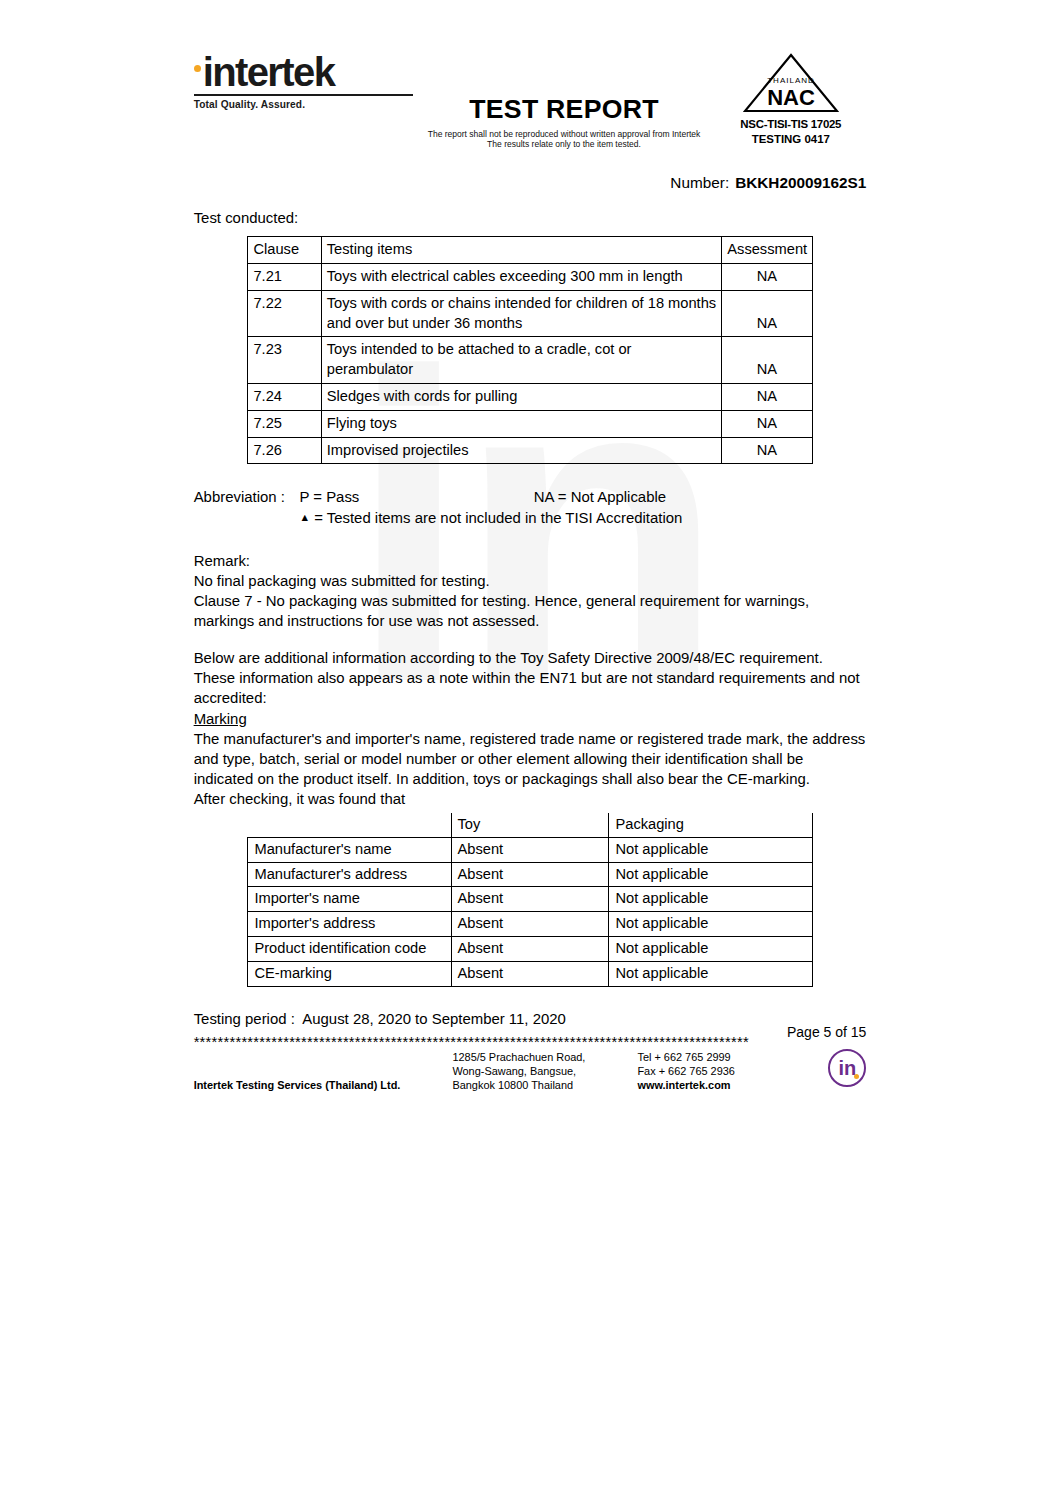in
intertek
Total Quality. Assured.
TEST REPORT
The report shall not be reproduced without written approval from Intertek
The results relate only to the item tested.
THAILAND NAC
NSC-TISI-TIS 17025
TESTING 0417
Number: BKKH20009162S1
Test conducted:
| Clause | Testing items | Assessment |
| --- | --- | --- |
| 7.21 | Toys with electrical cables exceeding 300 mm in length | NA |
| 7.22 | Toys with cords or chains intended for children of 18 months and over but under 36 months | NA |
| 7.23 | Toys intended to be attached to a cradle, cot or perambulator | NA |
| 7.24 | Sledges with cords for pulling | NA |
| 7.25 | Flying toys | NA |
| 7.26 | Improvised projectiles | NA |
Abbreviation :
P = Pass
NA = Not Applicable
▲ = Tested items are not included in the TISI Accreditation
Remark:
No final packaging was submitted for testing.
Clause 7 - No packaging was submitted for testing. Hence, general requirement for warnings, markings and instructions for use was not assessed.
Below are additional information according to the Toy Safety Directive 2009/48/EC requirement. These information also appears as a note within the EN71 but are not standard requirements and not accredited:
Marking
The manufacturer's and importer's name, registered trade name or registered trade mark, the address and type, batch, serial or model number or other element allowing their identification shall be indicated on the product itself. In addition, toys or packagings shall also bear the CE-marking.
After checking, it was found that
| | Toy | Packaging |
| Manufacturer's name | Absent | Not applicable |
| Manufacturer's address | Absent | Not applicable |
| Importer's name | Absent | Not applicable |
| Importer's address | Absent | Not applicable |
| Product identification code | Absent | Not applicable |
| CE-marking | Absent | Not applicable |
Testing period : August 28, 2020 to September 11, 2020
*********************************************************************************************
Intertek Testing Services (Thailand) Ltd.
1285/5 Prachachuen Road,
Wong-Sawang, Bangsue,
Bangkok 10800 Thailand
Tel + 662 765 2999
Fax + 662 765 2936
www.intertek.com
Page 5 of 15
in